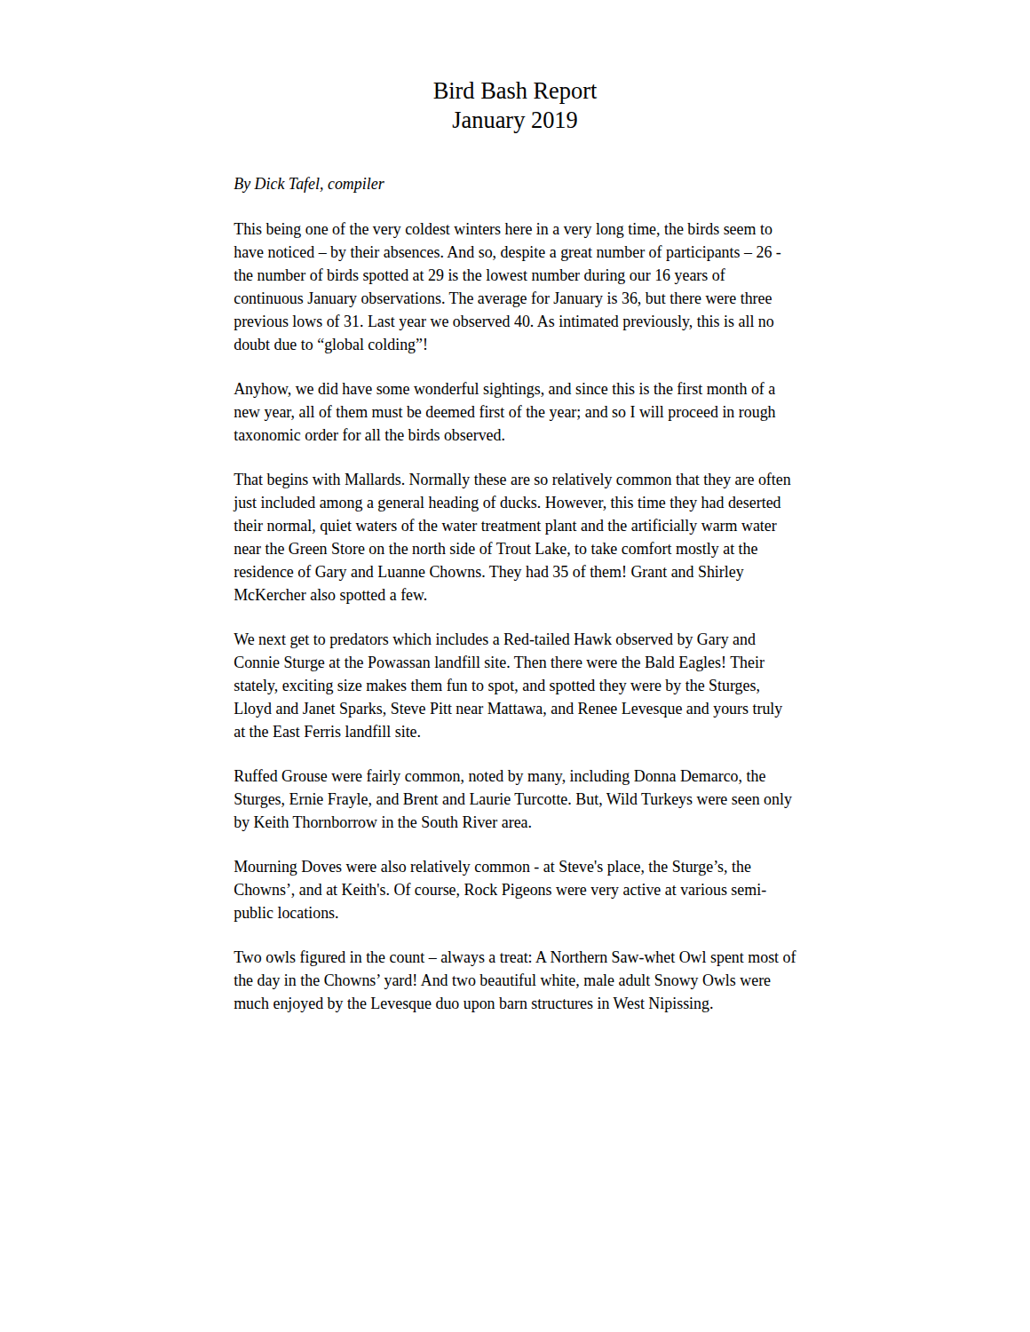Bird Bash Report
January 2019
By Dick Tafel, compiler
This being one of the very coldest winters here in a very long time, the birds seem to have noticed – by their absences. And so, despite a great number of participants – 26 - the number of birds spotted at 29 is the lowest number during our 16 years of continuous January observations. The average for January is 36, but there were three previous lows of 31. Last year we observed 40. As intimated previously, this is all no doubt due to “global colding”!
Anyhow, we did have some wonderful sightings, and since this is the first month of a new year, all of them must be deemed first of the year; and so I will proceed in rough taxonomic order for all the birds observed.
That begins with Mallards. Normally these are so relatively common that they are often just included among a general heading of ducks. However, this time they had deserted their normal, quiet waters of the water treatment plant and the artificially warm water near the Green Store on the north side of Trout Lake, to take comfort mostly at the residence of Gary and Luanne Chowns. They had 35 of them! Grant and Shirley McKercher also spotted a few.
We next get to predators which includes a Red-tailed Hawk observed by Gary and Connie Sturge at the Powassan landfill site. Then there were the Bald Eagles! Their stately, exciting size makes them fun to spot, and spotted they were by the Sturges, Lloyd and Janet Sparks, Steve Pitt near Mattawa, and Renee Levesque and yours truly at the East Ferris landfill site.
Ruffed Grouse were fairly common, noted by many, including Donna Demarco, the Sturges, Ernie Frayle, and Brent and Laurie Turcotte. But, Wild Turkeys were seen only by Keith Thornborrow in the South River area.
Mourning Doves were also relatively common - at Steve's place, the Sturge’s, the Chowns’, and at Keith's. Of course, Rock Pigeons were very active at various semi-public locations.
Two owls figured in the count – always a treat: A Northern Saw-whet Owl spent most of the day in the Chowns’ yard! And two beautiful white, male adult Snowy Owls were much enjoyed by the Levesque duo upon barn structures in West Nipissing.